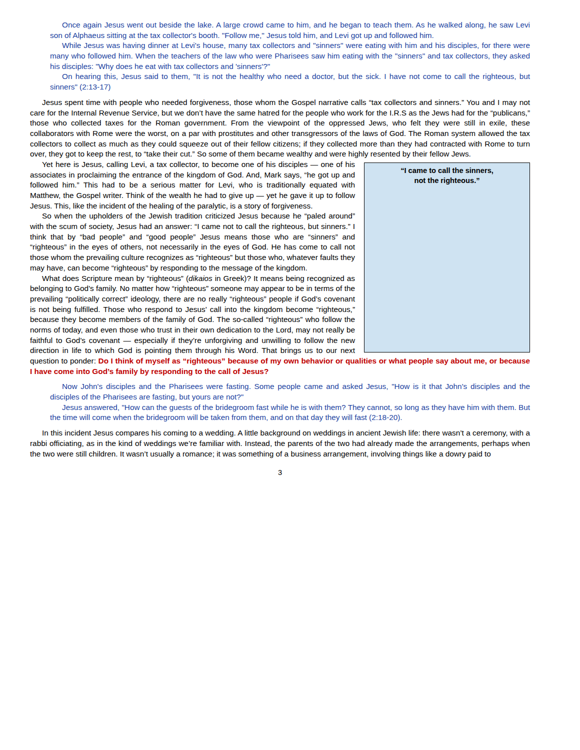Once again Jesus went out beside the lake. A large crowd came to him, and he began to teach them. As he walked along, he saw Levi son of Alphaeus sitting at the tax collector's booth. "Follow me," Jesus told him, and Levi got up and followed him.
While Jesus was having dinner at Levi's house, many tax collectors and "sinners" were eating with him and his disciples, for there were many who followed him. When the teachers of the law who were Pharisees saw him eating with the "sinners" and tax collectors, they asked his disciples: "Why does he eat with tax collectors and 'sinners'?"
On hearing this, Jesus said to them, "It is not the healthy who need a doctor, but the sick. I have not come to call the righteous, but sinners" (2:13-17)
Jesus spent time with people who needed forgiveness, those whom the Gospel narrative calls “tax collectors and sinners.” You and I may not care for the Internal Revenue Service, but we don’t have the same hatred for the people who work for the I.R.S as the Jews had for the “publicans,” those who collected taxes for the Roman government. From the viewpoint of the oppressed Jews, who felt they were still in exile, these collaborators with Rome were the worst, on a par with prostitutes and other transgressors of the laws of God. The Roman system allowed the tax collectors to collect as much as they could squeeze out of their fellow citizens; if they collected more than they had contracted with Rome to turn over, they got to keep the rest, to “take their cut.” So some of them became wealthy and were highly resented by their fellow Jews.
“I came to call the sinners,
not the righteous.”
Yet here is Jesus, calling Levi, a tax collector, to become one of his disciples — one of his associates in proclaiming the entrance of the kingdom of God. And, Mark says, “he got up and followed him.” This had to be a serious matter for Levi, who is traditionally equated with Matthew, the Gospel writer. Think of the wealth he had to give up — yet he gave it up to follow Jesus. This, like the incident of the healing of the paralytic, is a story of forgiveness.
So when the upholders of the Jewish tradition criticized Jesus because he “paled around” with the scum of society, Jesus had an answer: “I came not to call the righteous, but sinners.” I think that by “bad people” and “good people” Jesus means those who are “sinners” and “righteous” in the eyes of others, not necessarily in the eyes of God. He has come to call not those whom the prevailing culture recognizes as “righteous” but those who, whatever faults they may have, can become “righteous” by responding to the message of the kingdom.
What does Scripture mean by “righteous” (dikaios in Greek)? It means being recognized as belonging to God’s family. No matter how “righteous” someone may appear to be in terms of the prevailing “politically correct” ideology, there are no really “righteous” people if God’s covenant is not being fulfilled. Those who respond to Jesus’ call into the kingdom become “righteous,” because they become members of the family of God. The so-called “righteous” who follow the norms of today, and even those who trust in their own dedication to the Lord, may not really be faithful to God’s covenant — especially if they’re unforgiving and unwilling to follow the new direction in life to which God is pointing them through his Word. That brings us to our next question to ponder: Do I think of myself as “righteous” because of my own behavior or qualities or what people say about me, or because I have come into God’s family by responding to the call of Jesus?
Now John's disciples and the Pharisees were fasting. Some people came and asked Jesus, "How is it that John's disciples and the disciples of the Pharisees are fasting, but yours are not?"
Jesus answered, "How can the guests of the bridegroom fast while he is with them? They cannot, so long as they have him with them. But the time will come when the bridegroom will be taken from them, and on that day they will fast (2:18-20).
In this incident Jesus compares his coming to a wedding. A little background on weddings in ancient Jewish life: there wasn’t a ceremony, with a rabbi officiating, as in the kind of weddings we’re familiar with. Instead, the parents of the two had already made the arrangements, perhaps when the two were still children. It wasn’t usually a romance; it was something of a business arrangement, involving things like a dowry paid to
3